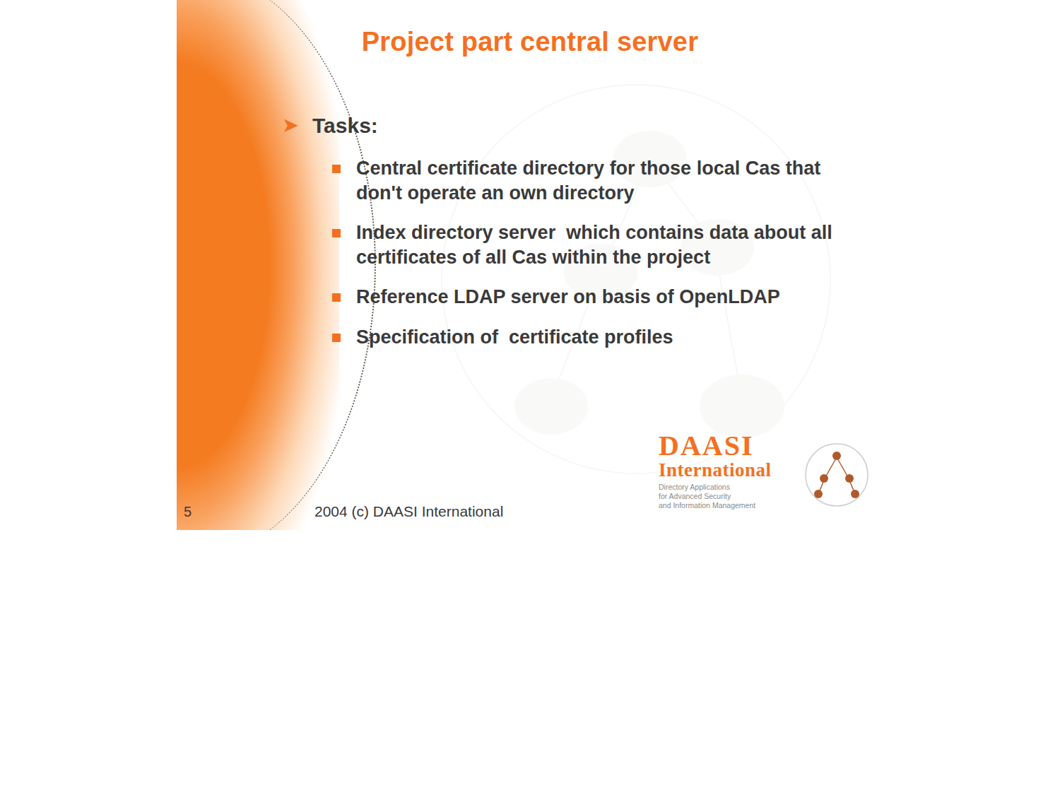Project part central server
Tasks:
Central certificate directory for those local Cas that don't operate an own directory
Index directory server which contains data about all certificates of all Cas within the project
Reference LDAP server on basis of OpenLDAP
Specification of certificate profiles
DAASI
International
Directory Applications
for Advanced Security
and Information Management
5 2004 (c) DAASI International